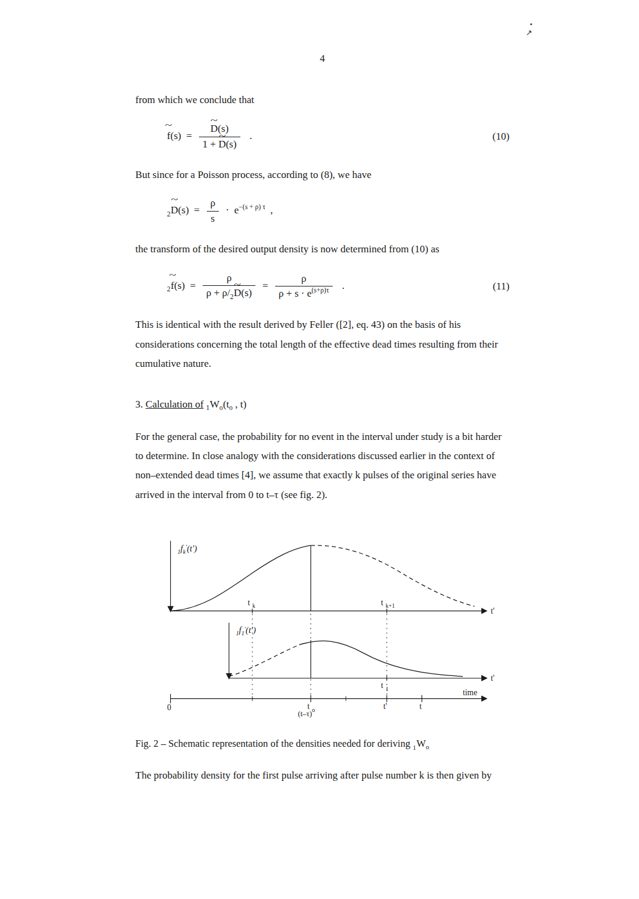• ↗
4
from which we conclude that
~f(s) = ~D(s) 1 + ~D(s) .
(10)
But since for a Poisson process, according to (8), we have
2~D(s) = ρ s · e−(s + ρ) τ ,
the transform of the desired output density is now determined from (10) as
2~f(s) = ρ ρ + ρ/2~D(s) = ρ ρ + s · e(s+ρ)τ .
(11)
This is identical with the result derived by Feller ([2], eq. 43) on the basis of his considerations concerning the total length of the effective dead times resulting from their cumulative nature.
3. Calculation of 1 Wo(to , t)
For the general case, the probability for no event in the interval under study is a bit harder to determine. In close analogy with the considerations discussed earlier in the context of non–extended dead times [4], we assume that exactly k pulses of the original series have arrived in the interval from 0 to t–τ (see fig. 2).
1fk'(t') t k t k+1 t' 1f1'(t') t 1 t' 0 t o (t–τ) t' t time
Fig. 2 – Schematic representation of the densities needed for deriving 1 Wo
The probability density for the first pulse arriving after pulse number k is then given by